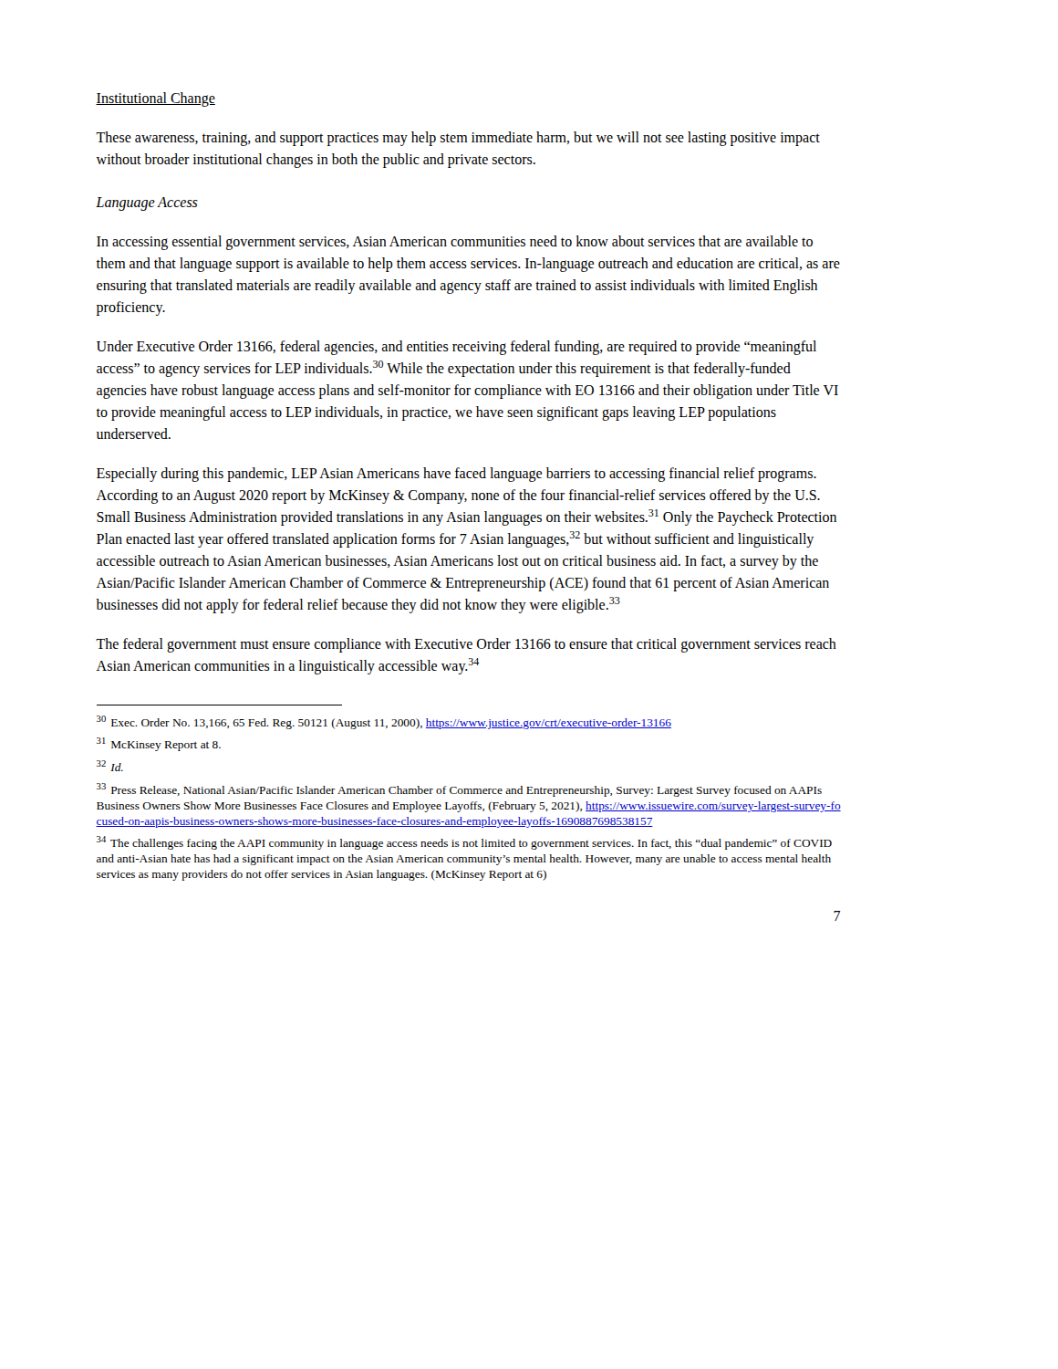Institutional Change
These awareness, training, and support practices may help stem immediate harm, but we will not see lasting positive impact without broader institutional changes in both the public and private sectors.
Language Access
In accessing essential government services, Asian American communities need to know about services that are available to them and that language support is available to help them access services. In-language outreach and education are critical, as are ensuring that translated materials are readily available and agency staff are trained to assist individuals with limited English proficiency.
Under Executive Order 13166, federal agencies, and entities receiving federal funding, are required to provide “meaningful access” to agency services for LEP individuals.30 While the expectation under this requirement is that federally-funded agencies have robust language access plans and self-monitor for compliance with EO 13166 and their obligation under Title VI to provide meaningful access to LEP individuals, in practice, we have seen significant gaps leaving LEP populations underserved.
Especially during this pandemic, LEP Asian Americans have faced language barriers to accessing financial relief programs. According to an August 2020 report by McKinsey & Company, none of the four financial-relief services offered by the U.S. Small Business Administration provided translations in any Asian languages on their websites.31 Only the Paycheck Protection Plan enacted last year offered translated application forms for 7 Asian languages,32 but without sufficient and linguistically accessible outreach to Asian American businesses, Asian Americans lost out on critical business aid. In fact, a survey by the Asian/Pacific Islander American Chamber of Commerce & Entrepreneurship (ACE) found that 61 percent of Asian American businesses did not apply for federal relief because they did not know they were eligible.33
The federal government must ensure compliance with Executive Order 13166 to ensure that critical government services reach Asian American communities in a linguistically accessible way.34
30 Exec. Order No. 13,166, 65 Fed. Reg. 50121 (August 11, 2000), https://www.justice.gov/crt/executive-order-13166
31 McKinsey Report at 8.
32 Id.
33 Press Release, National Asian/Pacific Islander American Chamber of Commerce and Entrepreneurship, Survey: Largest Survey focused on AAPIs Business Owners Show More Businesses Face Closures and Employee Layoffs, (February 5, 2021), https://www.issuewire.com/survey-largest-survey-focused-on-aapis-business-owners-shows-more-businesses-face-closures-and-employee-layoffs-1690887698538157
34 The challenges facing the AAPI community in language access needs is not limited to government services. In fact, this “dual pandemic” of COVID and anti-Asian hate has had a significant impact on the Asian American community’s mental health. However, many are unable to access mental health services as many providers do not offer services in Asian languages. (McKinsey Report at 6)
7